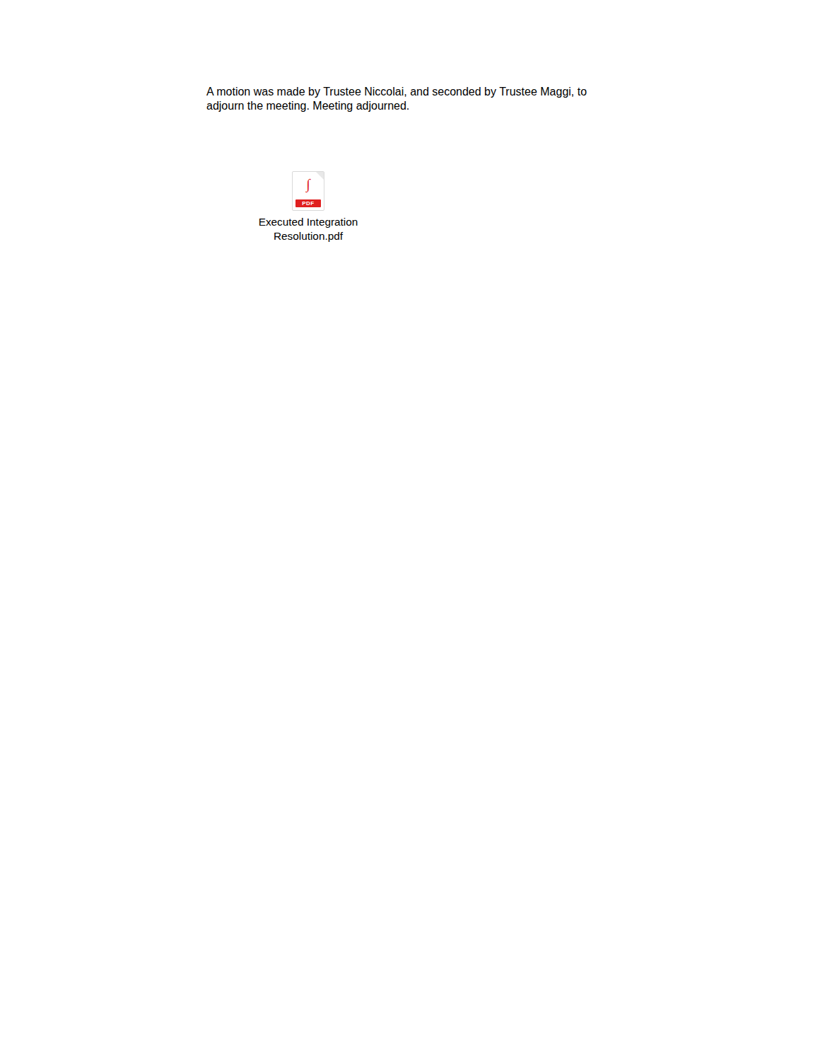A motion was made by Trustee Niccolai, and seconded by Trustee Maggi, to adjourn the meeting. Meeting adjourned.
∫ PDF
Executed Integration Resolution.pdf